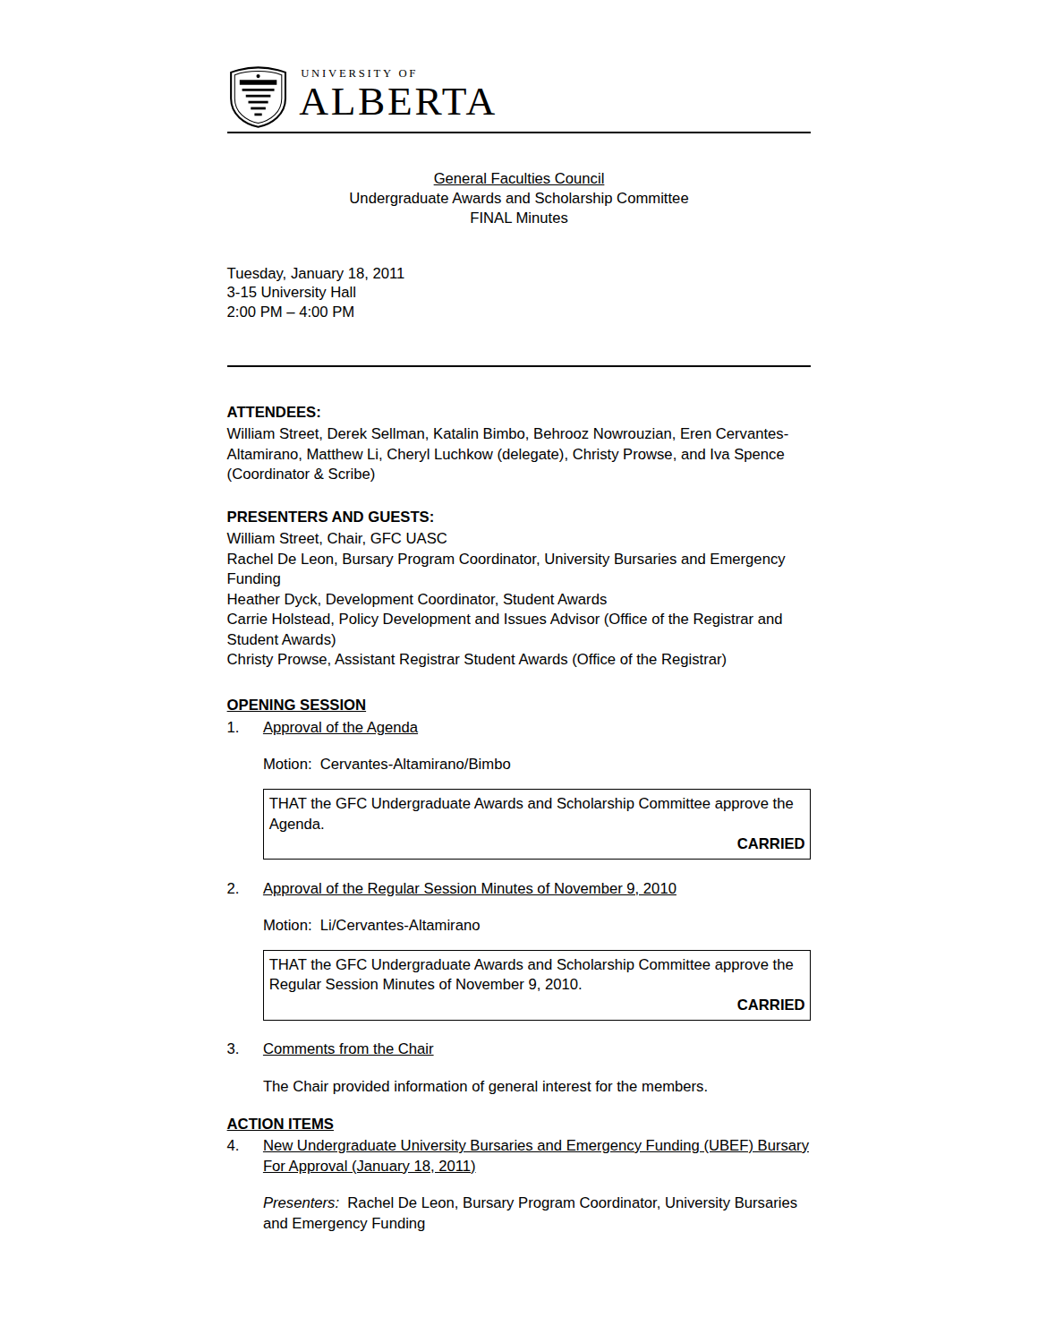University of
ALBERTA
General Faculties Council
Undergraduate Awards and Scholarship Committee
FINAL Minutes
Tuesday, January 18, 2011
3-15 University Hall
2:00 PM – 4:00 PM
Attendees:
William Street, Derek Sellman, Katalin Bimbo, Behrooz Nowrouzian, Eren Cervantes-Altamirano, Matthew Li, Cheryl Luchkow (delegate), Christy Prowse, and Iva Spence (Coordinator & Scribe)
Presenters and Guests:
William Street, Chair, GFC UASC
Rachel De Leon, Bursary Program Coordinator, University Bursaries and Emergency Funding
Heather Dyck, Development Coordinator, Student Awards
Carrie Holstead, Policy Development and Issues Advisor (Office of the Registrar and Student Awards)
Christy Prowse, Assistant Registrar Student Awards (Office of the Registrar)
Opening Session
1.
Approval of the Agenda
Motion: Cervantes-Altamirano/Bimbo
THAT the GFC Undergraduate Awards and Scholarship Committee approve the Agenda.
CARRIED
2.
Approval of the Regular Session Minutes of November 9, 2010
Motion: Li/Cervantes-Altamirano
THAT the GFC Undergraduate Awards and Scholarship Committee approve the Regular Session Minutes of November 9, 2010.
CARRIED
3.
Comments from the Chair
The Chair provided information of general interest for the members.
Action Items
4.
New Undergraduate University Bursaries and Emergency Funding (UBEF) Bursary For Approval (January 18, 2011)
Presenters: Rachel De Leon, Bursary Program Coordinator, University Bursaries and Emergency Funding